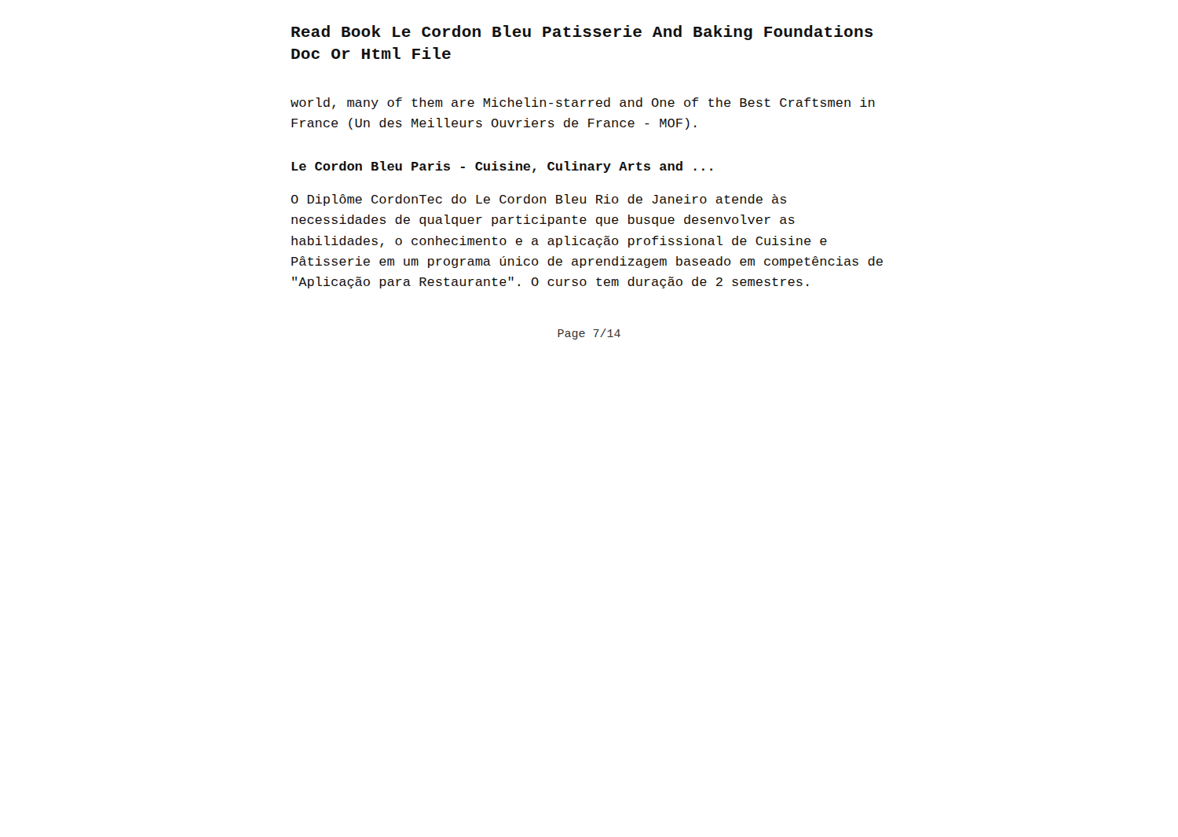Read Book Le Cordon Bleu Patisserie And Baking Foundations Doc Or Html File
world, many of them are Michelin-starred and One of the Best Craftsmen in France (Un des Meilleurs Ouvriers de France - MOF).
Le Cordon Bleu Paris - Cuisine, Culinary Arts and ...
O Diplôme CordonTec do Le Cordon Bleu Rio de Janeiro atende às necessidades de qualquer participante que busque desenvolver as habilidades, o conhecimento e a aplicação profissional de Cuisine e Pâtisserie em um programa único de aprendizagem baseado em competências de "Aplicação para Restaurante". O curso tem duração de 2 semestres.
Page 7/14